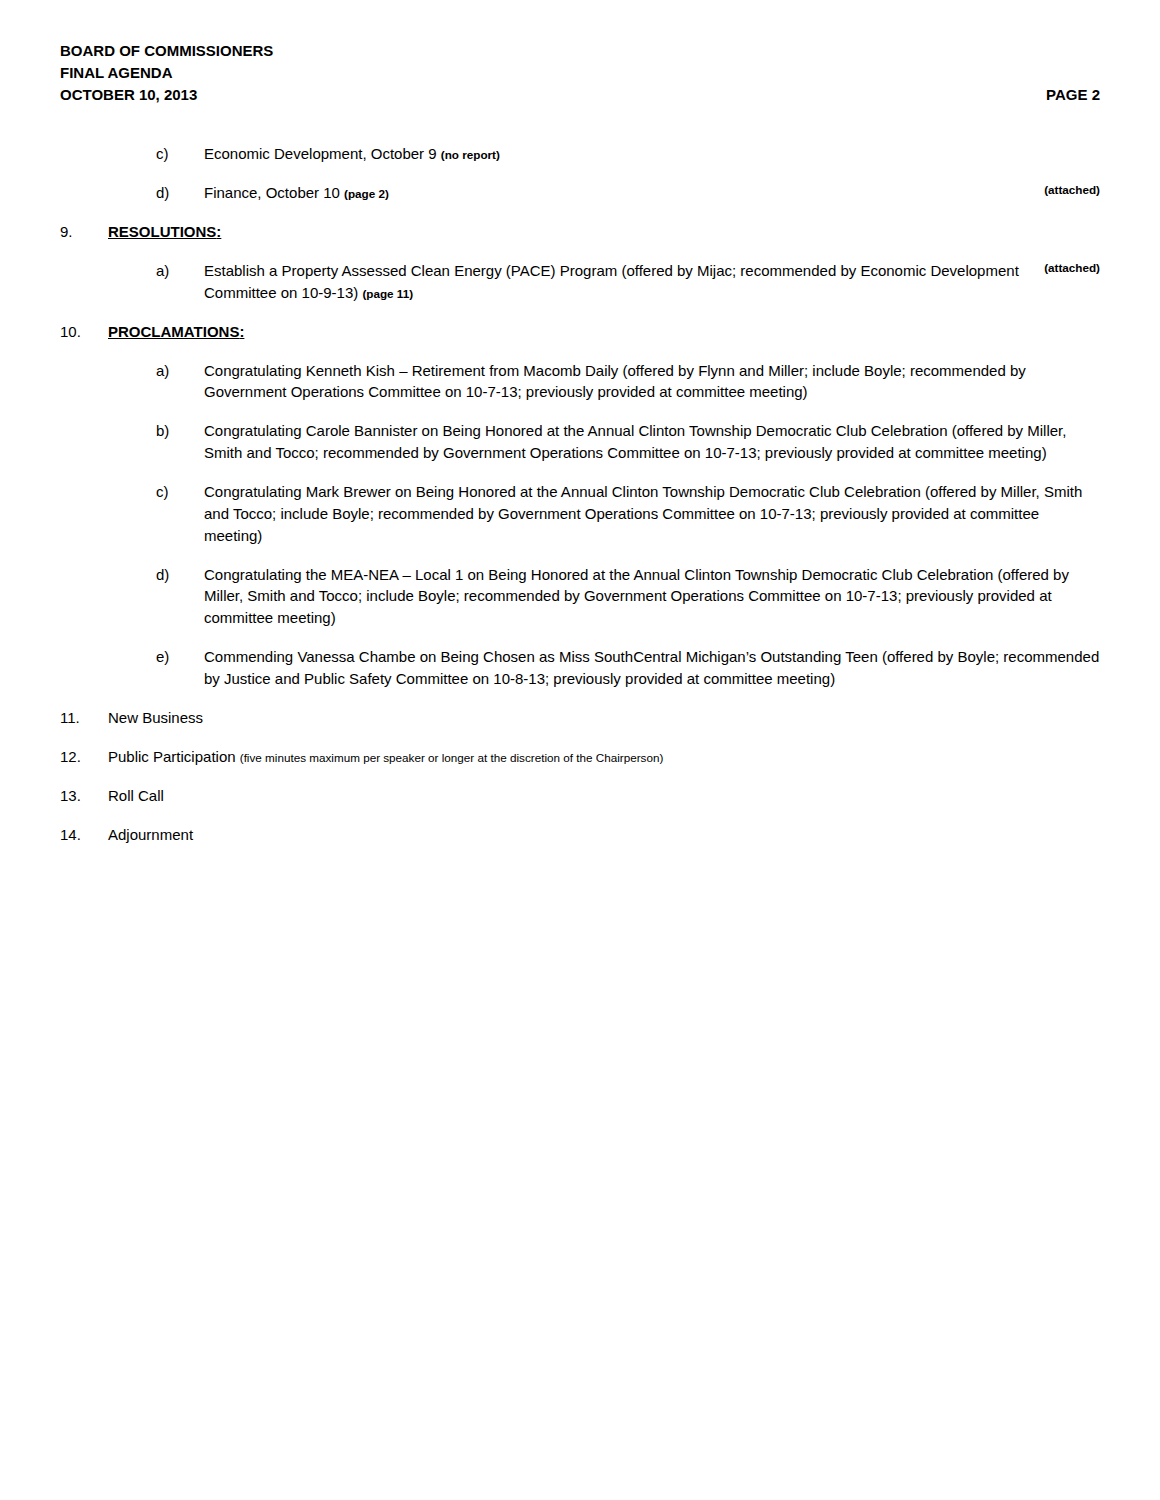BOARD OF COMMISSIONERS FINAL AGENDA OCTOBER 10, 2013 PAGE 2
c)
Economic Development, October 9 (no report)
d)
(attached) Finance, October 10 (page 2)
9.
RESOLUTIONS:
a)
(attached) Establish a Property Assessed Clean Energy (PACE) Program (offered by Mijac; recommended by Economic Development Committee on 10-9-13) (page 11)
10.
PROCLAMATIONS:
a)
Congratulating Kenneth Kish – Retirement from Macomb Daily (offered by Flynn and Miller; include Boyle; recommended by Government Operations Committee on 10-7-13; previously provided at committee meeting)
b)
Congratulating Carole Bannister on Being Honored at the Annual Clinton Township Democratic Club Celebration (offered by Miller, Smith and Tocco; recommended by Government Operations Committee on 10-7-13; previously provided at committee meeting)
c)
Congratulating Mark Brewer on Being Honored at the Annual Clinton Township Democratic Club Celebration (offered by Miller, Smith and Tocco; include Boyle; recommended by Government Operations Committee on 10-7-13; previously provided at committee meeting)
d)
Congratulating the MEA-NEA – Local 1 on Being Honored at the Annual Clinton Township Democratic Club Celebration (offered by Miller, Smith and Tocco; include Boyle; recommended by Government Operations Committee on 10-7-13; previously provided at committee meeting)
e)
Commending Vanessa Chambe on Being Chosen as Miss SouthCentral Michigan’s Outstanding Teen (offered by Boyle; recommended by Justice and Public Safety Committee on 10-8-13; previously provided at committee meeting)
11.
New Business
12.
Public Participation (five minutes maximum per speaker or longer at the discretion of the Chairperson)
13.
Roll Call
14.
Adjournment